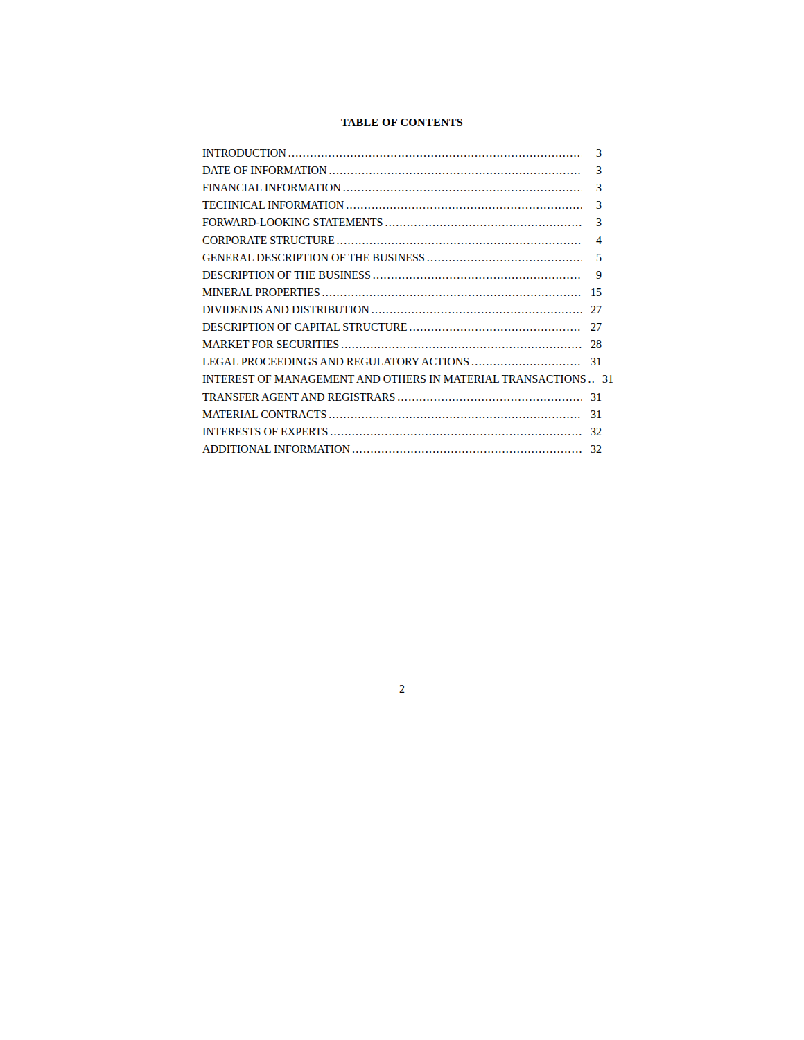TABLE OF CONTENTS
INTRODUCTION .................................................................................................................................. 3
DATE OF INFORMATION ..................................................................................................................... 3
FINANCIAL INFORMATION ................................................................................................................ 3
TECHNICAL INFORMATION ................................................................................................................ 3
FORWARD-LOOKING STATEMENTS .................................................................................................. 3
CORPORATE STRUCTURE .................................................................................................................. 4
GENERAL DESCRIPTION OF THE BUSINESS ..................................................................................... 5
DESCRIPTION OF THE BUSINESS ....................................................................................................... 9
MINERAL PROPERTIES ......................................................................................................................... 15
DIVIDENDS AND DISTRIBUTION ....................................................................................................... 27
DESCRIPTION OF CAPITAL STRUCTURE ......................................................................................... 27
MARKET FOR SECURITIES ................................................................................................................ 28
LEGAL PROCEEDINGS AND REGULATORY ACTIONS .................................................................. 31
INTEREST OF MANAGEMENT AND OTHERS IN MATERIAL TRANSACTIONS .......................... 31
TRANSFER AGENT AND REGISTRARS ................................................................................................ 31
MATERIAL CONTRACTS ....................................................................................................................... 31
INTERESTS OF EXPERTS ....................................................................................................................... 32
ADDITIONAL INFORMATION ............................................................................................................. 32
2